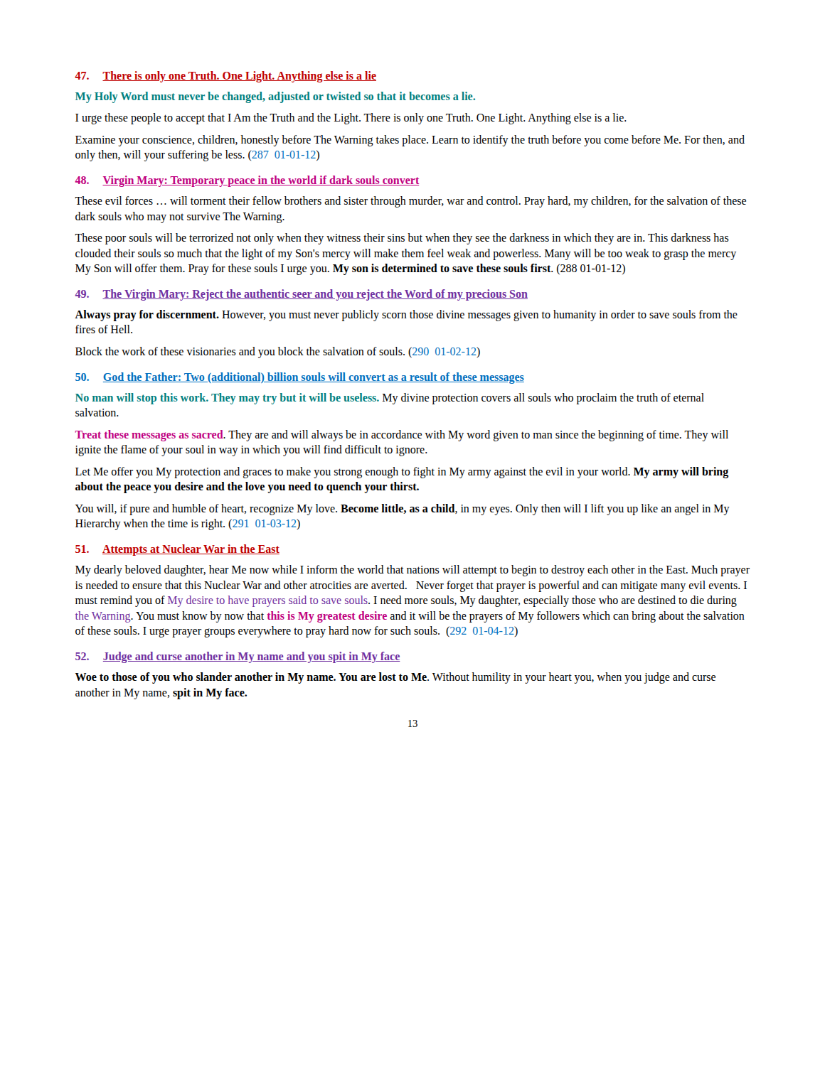47. There is only one Truth. One Light. Anything else is a lie
My Holy Word must never be changed, adjusted or twisted so that it becomes a lie.
I urge these people to accept that I Am the Truth and the Light. There is only one Truth. One Light. Anything else is a lie.
Examine your conscience, children, honestly before The Warning takes place. Learn to identify the truth before you come before Me. For then, and only then, will your suffering be less. (287 01-01-12)
48. Virgin Mary: Temporary peace in the world if dark souls convert
These evil forces … will torment their fellow brothers and sister through murder, war and control. Pray hard, my children, for the salvation of these dark souls who may not survive The Warning.
These poor souls will be terrorized not only when they witness their sins but when they see the darkness in which they are in. This darkness has clouded their souls so much that the light of my Son's mercy will make them feel weak and powerless. Many will be too weak to grasp the mercy My Son will offer them. Pray for these souls I urge you. My son is determined to save these souls first. (288 01-01-12)
49. The Virgin Mary: Reject the authentic seer and you reject the Word of my precious Son
Always pray for discernment. However, you must never publicly scorn those divine messages given to humanity in order to save souls from the fires of Hell.
Block the work of these visionaries and you block the salvation of souls. (290 01-02-12)
50. God the Father: Two (additional) billion souls will convert as a result of these messages
No man will stop this work. They may try but it will be useless. My divine protection covers all souls who proclaim the truth of eternal salvation.
Treat these messages as sacred. They are and will always be in accordance with My word given to man since the beginning of time. They will ignite the flame of your soul in way in which you will find difficult to ignore.
Let Me offer you My protection and graces to make you strong enough to fight in My army against the evil in your world. My army will bring about the peace you desire and the love you need to quench your thirst.
You will, if pure and humble of heart, recognize My love. Become little, as a child, in my eyes. Only then will I lift you up like an angel in My Hierarchy when the time is right. (291 01-03-12)
51. Attempts at Nuclear War in the East
My dearly beloved daughter, hear Me now while I inform the world that nations will attempt to begin to destroy each other in the East. Much prayer is needed to ensure that this Nuclear War and other atrocities are averted. Never forget that prayer is powerful and can mitigate many evil events. I must remind you of My desire to have prayers said to save souls. I need more souls, My daughter, especially those who are destined to die during the Warning. You must know by now that this is My greatest desire and it will be the prayers of My followers which can bring about the salvation of these souls. I urge prayer groups everywhere to pray hard now for such souls. (292 01-04-12)
52. Judge and curse another in My name and you spit in My face
Woe to those of you who slander another in My name. You are lost to Me. Without humility in your heart you, when you judge and curse another in My name, spit in My face.
13